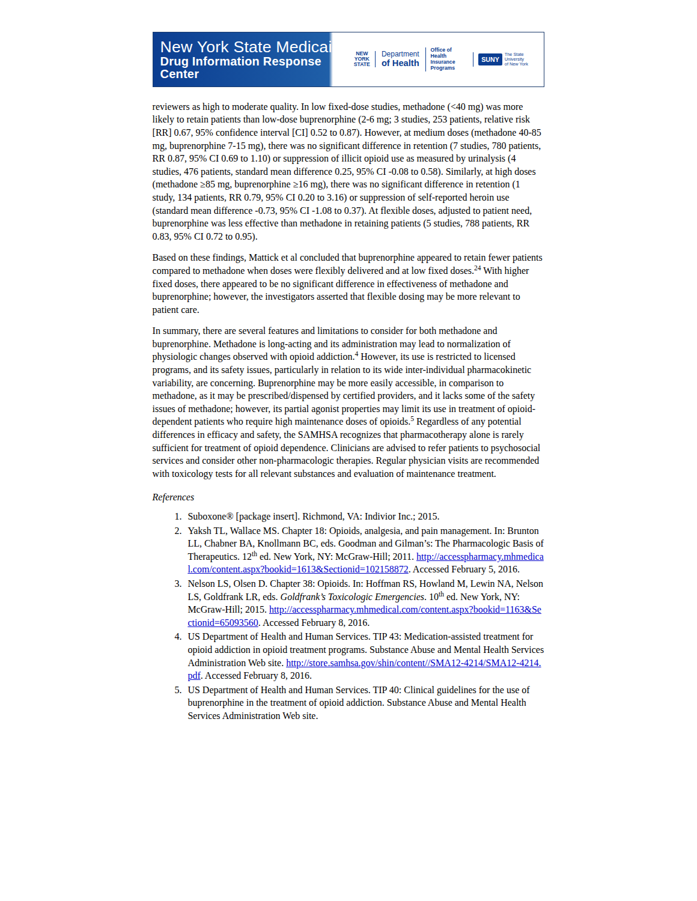New York State Medicaid
Drug Information Response Center
NEW
YORK
STATE
Department
of Health
Office of
Health Insurance
Programs
SUNY
The State University
of New York
reviewers as high to moderate quality. In low fixed-dose studies, methadone (<40 mg) was more likely to retain patients than low-dose buprenorphine (2-6 mg; 3 studies, 253 patients, relative risk [RR] 0.67, 95% confidence interval [CI] 0.52 to 0.87). However, at medium doses (methadone 40-85 mg, buprenorphine 7-15 mg), there was no significant difference in retention (7 studies, 780 patients, RR 0.87, 95% CI 0.69 to 1.10) or suppression of illicit opioid use as measured by urinalysis (4 studies, 476 patients, standard mean difference 0.25, 95% CI -0.08 to 0.58). Similarly, at high doses (methadone ≥85 mg, buprenorphine ≥16 mg), there was no significant difference in retention (1 study, 134 patients, RR 0.79, 95% CI 0.20 to 3.16) or suppression of self-reported heroin use (standard mean difference -0.73, 95% CI -1.08 to 0.37). At flexible doses, adjusted to patient need, buprenorphine was less effective than methadone in retaining patients (5 studies, 788 patients, RR 0.83, 95% CI 0.72 to 0.95).
Based on these findings, Mattick et al concluded that buprenorphine appeared to retain fewer patients compared to methadone when doses were flexibly delivered and at low fixed doses.24 With higher fixed doses, there appeared to be no significant difference in effectiveness of methadone and buprenorphine; however, the investigators asserted that flexible dosing may be more relevant to patient care.
In summary, there are several features and limitations to consider for both methadone and buprenorphine. Methadone is long-acting and its administration may lead to normalization of physiologic changes observed with opioid addiction.4 However, its use is restricted to licensed programs, and its safety issues, particularly in relation to its wide inter-individual pharmacokinetic variability, are concerning. Buprenorphine may be more easily accessible, in comparison to methadone, as it may be prescribed/dispensed by certified providers, and it lacks some of the safety issues of methadone; however, its partial agonist properties may limit its use in treatment of opioid-dependent patients who require high maintenance doses of opioids.5 Regardless of any potential differences in efficacy and safety, the SAMHSA recognizes that pharmacotherapy alone is rarely sufficient for treatment of opioid dependence. Clinicians are advised to refer patients to psychosocial services and consider other non-pharmacologic therapies. Regular physician visits are recommended with toxicology tests for all relevant substances and evaluation of maintenance treatment.
References
Suboxone® [package insert]. Richmond, VA: Indivior Inc.; 2015.
Yaksh TL, Wallace MS. Chapter 18: Opioids, analgesia, and pain management. In: Brunton LL, Chabner BA, Knollmann BC, eds. Goodman and Gilman’s: The Pharmacologic Basis of Therapeutics. 12th ed. New York, NY: McGraw-Hill; 2011. http://accesspharmacy.mhmedical.com/content.aspx?bookid=1613&Sectionid=102158872. Accessed February 5, 2016.
Nelson LS, Olsen D. Chapter 38: Opioids. In: Hoffman RS, Howland M, Lewin NA, Nelson LS, Goldfrank LR, eds. Goldfrank’s Toxicologic Emergencies. 10th ed. New York, NY: McGraw-Hill; 2015. http://accesspharmacy.mhmedical.com/content.aspx?bookid=1163&Sectionid=65093560. Accessed February 8, 2016.
US Department of Health and Human Services. TIP 43: Medication-assisted treatment for opioid addiction in opioid treatment programs. Substance Abuse and Mental Health Services Administration Web site. http://store.samhsa.gov/shin/content//SMA12-4214/SMA12-4214.pdf. Accessed February 8, 2016.
US Department of Health and Human Services. TIP 40: Clinical guidelines for the use of buprenorphine in the treatment of opioid addiction. Substance Abuse and Mental Health Services Administration Web site.